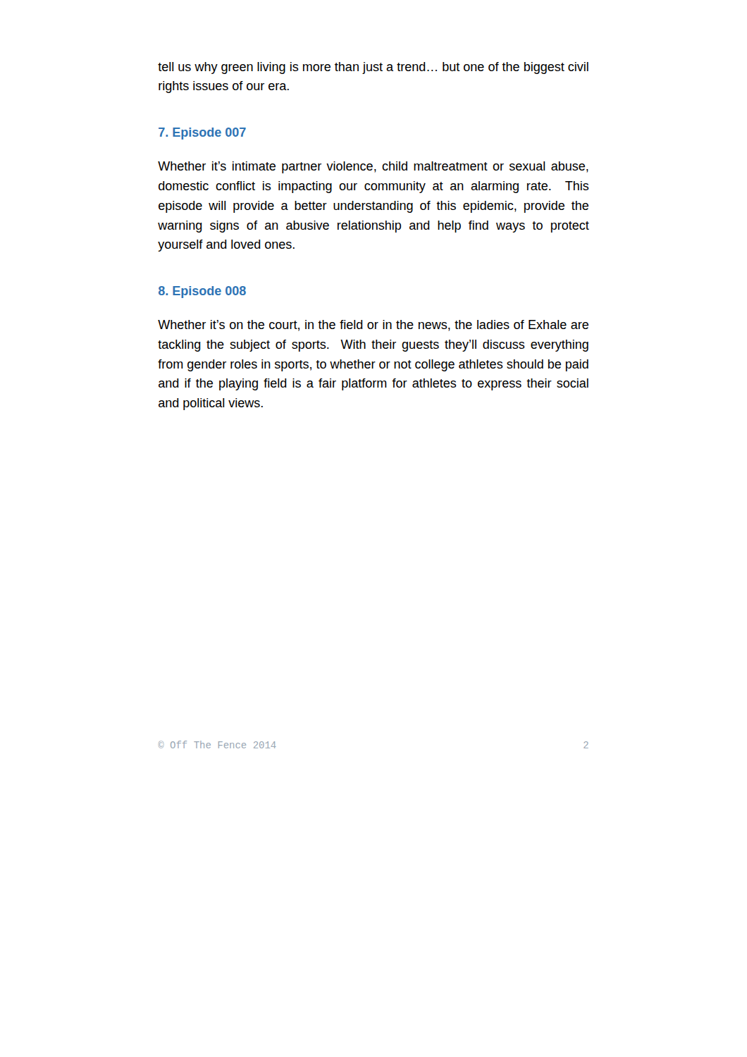tell us why green living is more than just a trend… but one of the biggest civil rights issues of our era.
7. Episode 007
Whether it’s intimate partner violence, child maltreatment or sexual abuse, domestic conflict is impacting our community at an alarming rate. This episode will provide a better understanding of this epidemic, provide the warning signs of an abusive relationship and help find ways to protect yourself and loved ones.
8. Episode 008
Whether it’s on the court, in the field or in the news, the ladies of Exhale are tackling the subject of sports. With their guests they’ll discuss everything from gender roles in sports, to whether or not college athletes should be paid and if the playing field is a fair platform for athletes to express their social and political views.
© Off The Fence 2014 2